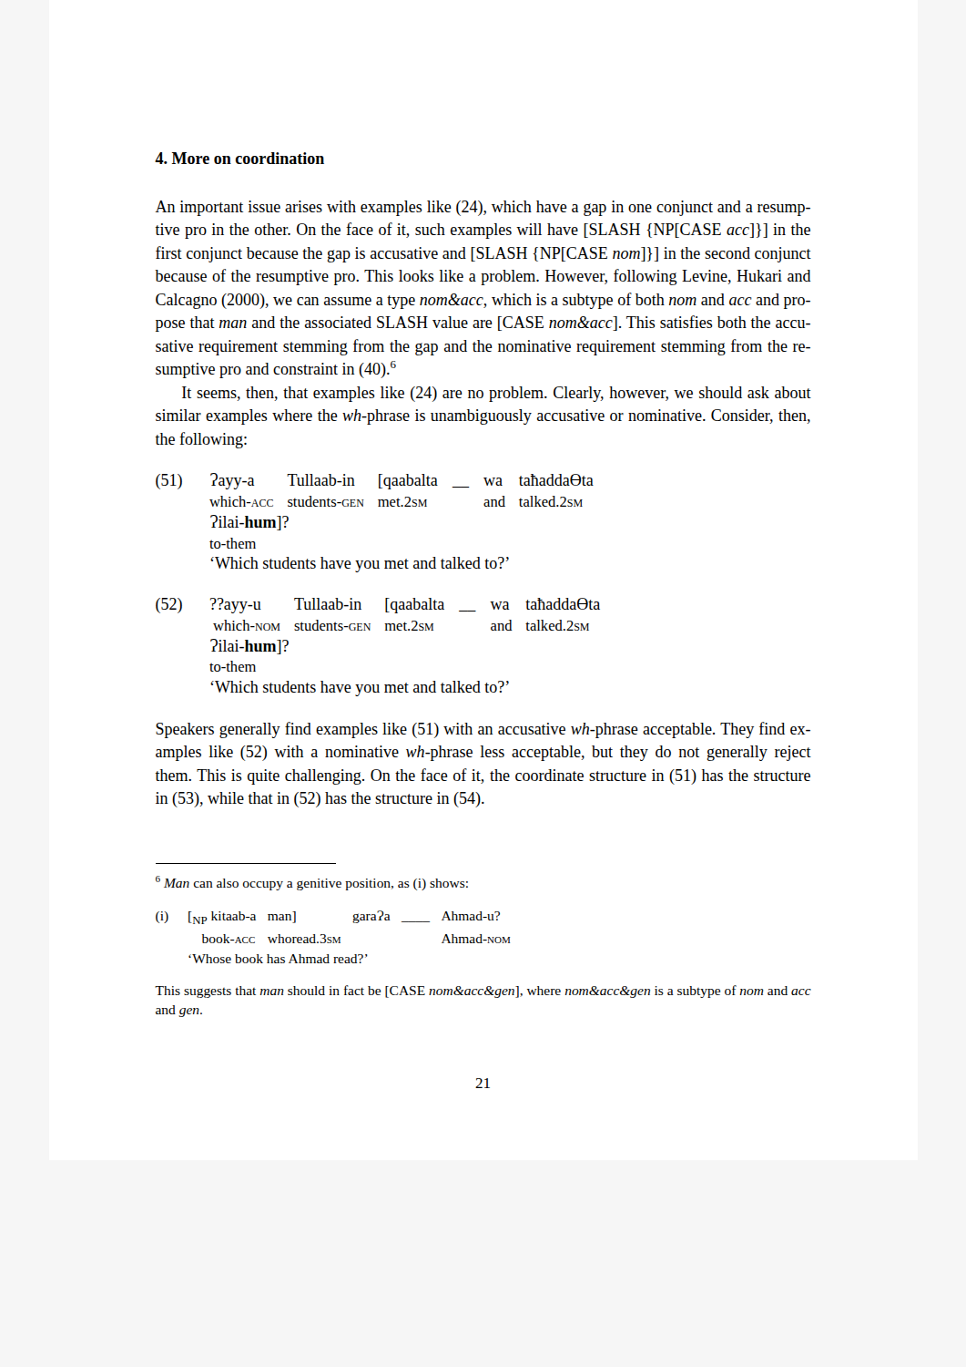4. More on coordination
An important issue arises with examples like (24), which have a gap in one conjunct and a resumptive pro in the other. On the face of it, such examples will have [SLASH {NP[CASE acc]}] in the first conjunct because the gap is accusative and [SLASH {NP[CASE nom]}] in the second conjunct because of the resumptive pro. This looks like a problem. However, following Levine, Hukari and Calcagno (2000), we can assume a type nom&acc, which is a subtype of both nom and acc and propose that man and the associated SLASH value are [CASE nom&acc]. This satisfies both the accusative requirement stemming from the gap and the nominative requirement stemming from the resumptive pro and constraint in (40).6
It seems, then, that examples like (24) are no problem. Clearly, however, we should ask about similar examples where the wh-phrase is unambiguously accusative or nominative. Consider, then, the following:
| (51) | Ɂayy-a | Tullaab-in | [qaabalta | __ | wa | taħaddaӨta |
| | which- acc | students- gen | met.2 sm | | and | talked.2 sm |
| | Ɂilai- hum ]? |
| | to-them |
‘Which students have you met and talked to?’
| (52) | ??ayy-u | Tullaab-in | [qaabalta | __ | wa | taħaddaӨta |
| | which- nom | students- gen | met.2 sm | | and | talked.2 sm |
| | Ɂilai- hum ]? |
| | to-them |
‘Which students have you met and talked to?’
Speakers generally find examples like (51) with an accusative wh-phrase acceptable. They find examples like (52) with a nominative wh-phrase less acceptable, but they do not generally reject them. This is quite challenging. On the face of it, the coordinate structure in (51) has the structure in (53), while that in (52) has the structure in (54).
6 Man can also occupy a genitive position, as (i) shows:
| (i) | [ NP kitaab-a | man] | garaɁa | ____ | Ahmad-u? |
| | book- acc | whoread.3 sm | | | Ahmad- nom |
‘Whose book has Ahmad read?’
This suggests that man should in fact be [CASE nom&acc&gen], where nom&acc&gen is a subtype of nom and acc and gen.
21